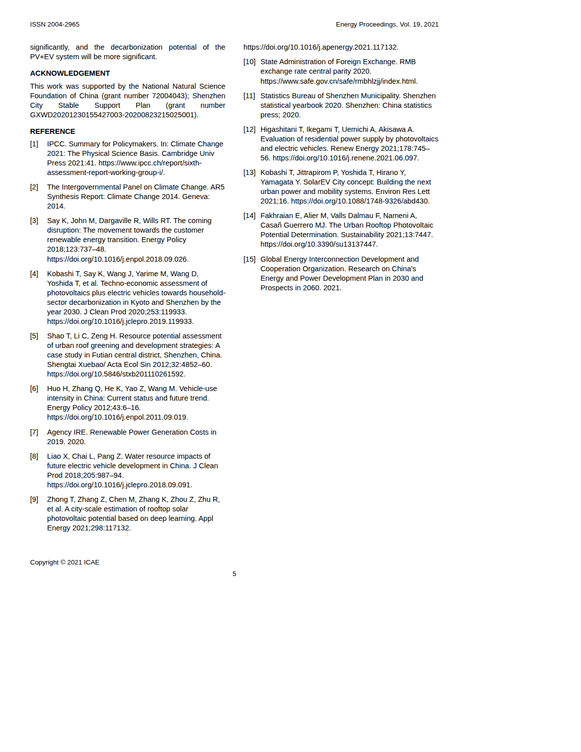ISSN 2004-2965
Energy Proceedings, Vol. 19, 2021
significantly, and the decarbonization potential of the PV+EV system will be more significant.
ACKNOWLEDGEMENT
This work was supported by the National Natural Science Foundation of China (grant number 72004043); Shenzhen City Stable Support Plan (grant number GXWD20201230155427003-20200823215025001).
REFERENCE
[1] IPCC. Summary for Policymakers. In: Climate Change 2021: The Physical Science Basis. Cambridge Univ Press 2021:41. https://www.ipcc.ch/report/sixth-assessment-report-working-group-i/.
[2] The Intergovernmental Panel on Climate Change. AR5 Synthesis Report: Climate Change 2014. Geneva: 2014.
[3] Say K, John M, Dargaville R, Wills RT. The coming disruption: The movement towards the customer renewable energy transition. Energy Policy 2018;123:737–48. https://doi.org/10.1016/j.enpol.2018.09.026.
[4] Kobashi T, Say K, Wang J, Yarime M, Wang D, Yoshida T, et al. Techno-economic assessment of photovoltaics plus electric vehicles towards household-sector decarbonization in Kyoto and Shenzhen by the year 2030. J Clean Prod 2020;253:119933. https://doi.org/10.1016/j.jclepro.2019.119933.
[5] Shao T, Li C, Zeng H. Resource potential assessment of urban roof greening and development strategies: A case study in Futian central district, Shenzhen, China. Shengtai Xuebao/ Acta Ecol Sin 2012;32:4852–60. https://doi.org/10.5846/stxb201110261592.
[6] Huo H, Zhang Q, He K, Yao Z, Wang M. Vehicle-use intensity in China: Current status and future trend. Energy Policy 2012;43:6–16. https://doi.org/10.1016/j.enpol.2011.09.019.
[7] Agency IRE. Renewable Power Generation Costs in 2019. 2020.
[8] Liao X, Chai L, Pang Z. Water resource impacts of future electric vehicle development in China. J Clean Prod 2018;205:987–94. https://doi.org/10.1016/j.jclepro.2018.09.091.
[9] Zhong T, Zhang Z, Chen M, Zhang K, Zhou Z, Zhu R, et al. A city-scale estimation of rooftop solar photovoltaic potential based on deep learning. Appl Energy 2021;298:117132.
https://doi.org/10.1016/j.apenergy.2021.117132.
[10] State Administration of Foreign Exchange. RMB exchange rate central parity 2020. https://www.safe.gov.cn/safe/rmbhlzjj/index.html.
[11] Statistics Bureau of Shenzhen Municipality. Shenzhen statistical yearbook 2020. Shenzhen: China statistics press; 2020.
[12] Higashitani T, Ikegami T, Uemichi A, Akisawa A. Evaluation of residential power supply by photovoltaics and electric vehicles. Renew Energy 2021;178:745–56. https://doi.org/10.1016/j.renene.2021.06.097.
[13] Kobashi T, Jittrapirom P, Yoshida T, Hirano Y, Yamagata Y. SolarEV City concept: Building the next urban power and mobility systems. Environ Res Lett 2021;16. https://doi.org/10.1088/1748-9326/abd430.
[14] Fakhraian E, Alier M, Valls Dalmau F, Nameni A, Casañ Guerrero MJ. The Urban Rooftop Photovoltaic Potential Determination. Sustainability 2021;13:7447. https://doi.org/10.3390/su13137447.
[15] Global Energy Interconnection Development and Cooperation Organization. Research on China's Energy and Power Development Plan in 2030 and Prospects in 2060. 2021.
Copyright © 2021 ICAE
5